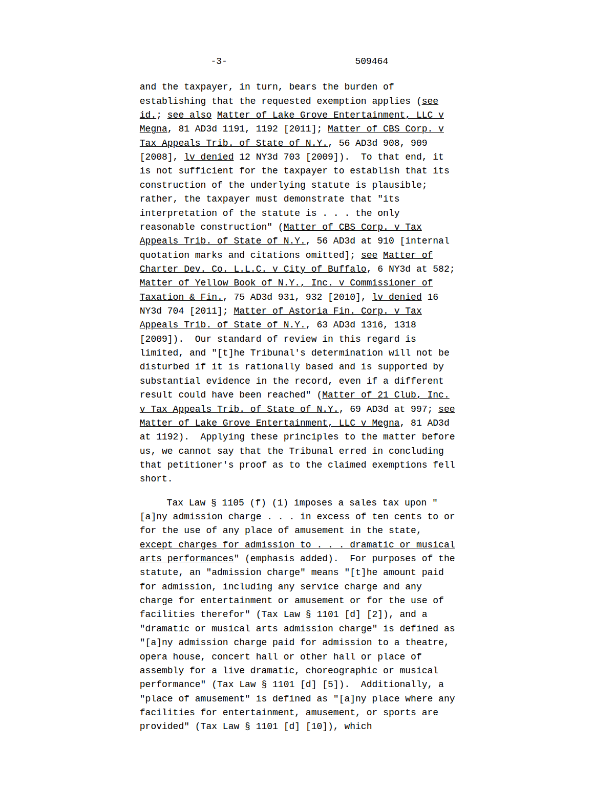-3- 509464
and the taxpayer, in turn, bears the burden of establishing that the requested exemption applies (see id.; see also Matter of Lake Grove Entertainment, LLC v Megna, 81 AD3d 1191, 1192 [2011]; Matter of CBS Corp. v Tax Appeals Trib. of State of N.Y., 56 AD3d 908, 909 [2008], lv denied 12 NY3d 703 [2009]). To that end, it is not sufficient for the taxpayer to establish that its construction of the underlying statute is plausible; rather, the taxpayer must demonstrate that "its interpretation of the statute is . . . the only reasonable construction" (Matter of CBS Corp. v Tax Appeals Trib. of State of N.Y., 56 AD3d at 910 [internal quotation marks and citations omitted]; see Matter of Charter Dev. Co. L.L.C. v City of Buffalo, 6 NY3d at 582; Matter of Yellow Book of N.Y., Inc. v Commissioner of Taxation & Fin., 75 AD3d 931, 932 [2010], lv denied 16 NY3d 704 [2011]; Matter of Astoria Fin. Corp. v Tax Appeals Trib. of State of N.Y., 63 AD3d 1316, 1318 [2009]). Our standard of review in this regard is limited, and "[t]he Tribunal's determination will not be disturbed if it is rationally based and is supported by substantial evidence in the record, even if a different result could have been reached" (Matter of 21 Club, Inc. v Tax Appeals Trib. of State of N.Y., 69 AD3d at 997; see Matter of Lake Grove Entertainment, LLC v Megna, 81 AD3d at 1192). Applying these principles to the matter before us, we cannot say that the Tribunal erred in concluding that petitioner's proof as to the claimed exemptions fell short.
Tax Law § 1105 (f) (1) imposes a sales tax upon "[a]ny admission charge . . . in excess of ten cents to or for the use of any place of amusement in the state, except charges for admission to . . . dramatic or musical arts performances" (emphasis added). For purposes of the statute, an "admission charge" means "[t]he amount paid for admission, including any service charge and any charge for entertainment or amusement or for the use of facilities therefor" (Tax Law § 1101 [d] [2]), and a "dramatic or musical arts admission charge" is defined as "[a]ny admission charge paid for admission to a theatre, opera house, concert hall or other hall or place of assembly for a live dramatic, choreographic or musical performance" (Tax Law § 1101 [d] [5]). Additionally, a "place of amusement" is defined as "[a]ny place where any facilities for entertainment, amusement, or sports are provided" (Tax Law § 1101 [d] [10]), which